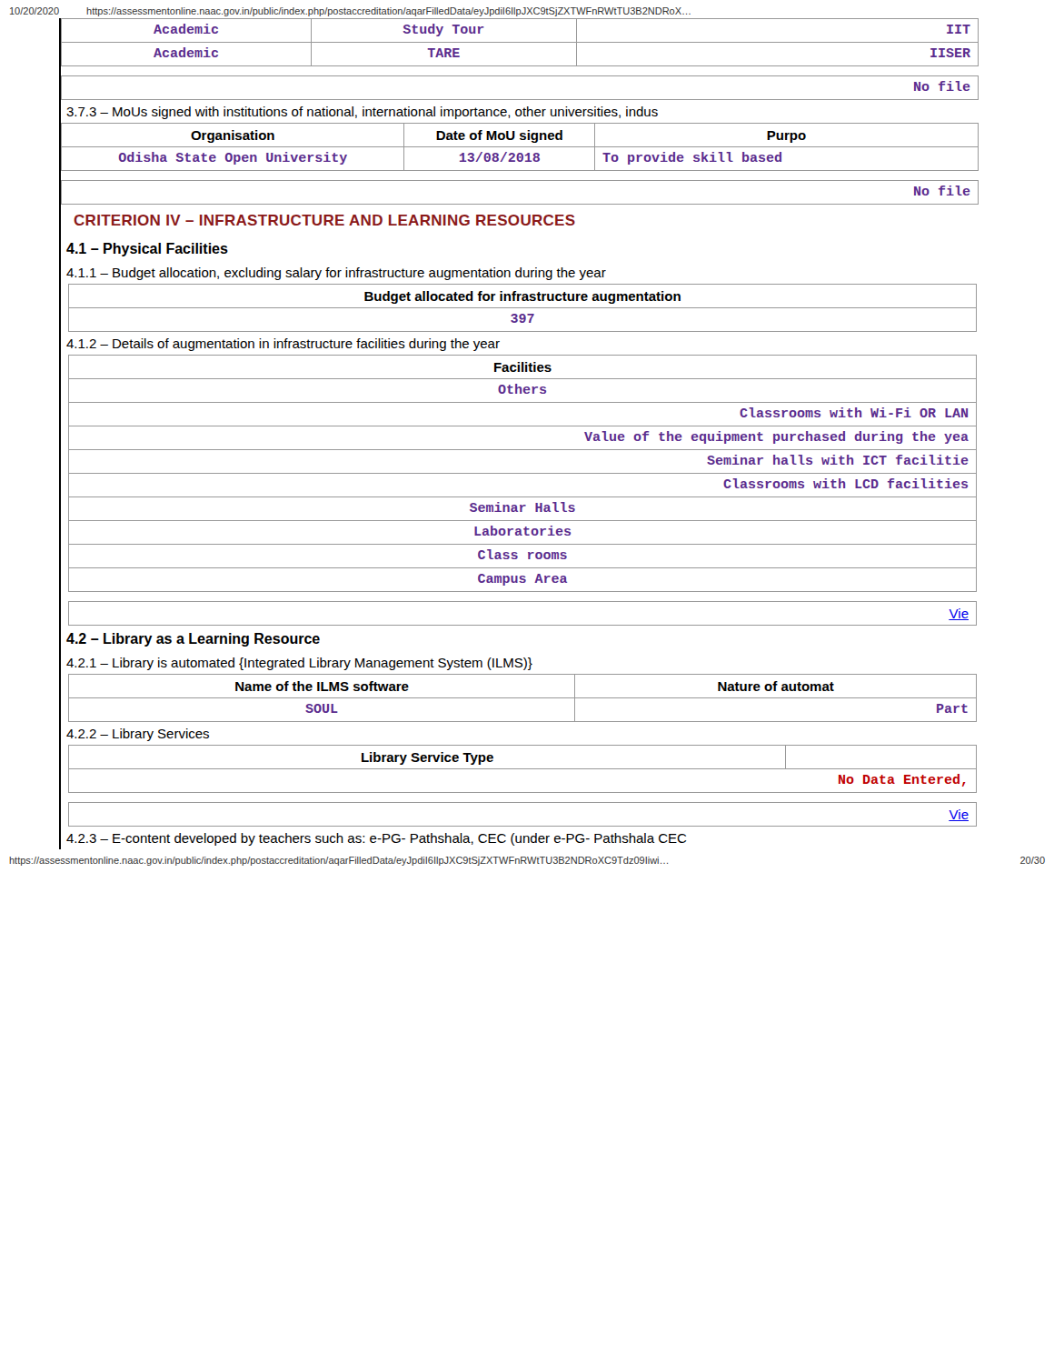10/20/2020 https://assessmentonline.naac.gov.in/public/index.php/postaccreditation/aqarFilledData/eyJpdiI6IlpJXC9tSjZXTWFnRWtTU3B2NDRoX…
| Academic | Study Tour | IIT |
| Academic | TARE | IISER |
| No file |
3.7.3 – MoUs signed with institutions of national, international importance, other universities, indus
| Organisation | Date of MoU signed | Purpo |
| --- | --- | --- |
| Odisha State Open University | 13/08/2018 | To provide skill based |
| No file |
CRITERION IV – INFRASTRUCTURE AND LEARNING RESOURCES
4.1 – Physical Facilities
4.1.1 – Budget allocation, excluding salary for infrastructure augmentation during the year
| Budget allocated for infrastructure augmentation |
| --- |
| 397 |
4.1.2 – Details of augmentation in infrastructure facilities during the year
| Facilities |
| --- |
| Others |
| Classrooms with Wi-Fi OR LAN |
| Value of the equipment purchased during the yea |
| Seminar halls with ICT facilitie |
| Classrooms with LCD facilities |
| Seminar Halls |
| Laboratories |
| Class rooms |
| Campus Area |
| Vie |
4.2 – Library as a Learning Resource
4.2.1 – Library is automated {Integrated Library Management System (ILMS)}
| Name of the ILMS software | Nature of automat |
| --- | --- |
| SOUL | Part |
4.2.2 – Library Services
| Library Service Type | |
| --- | --- |
| No Data Entered, |
| Vie |
4.2.3 – E-content developed by teachers such as: e-PG- Pathshala, CEC (under e-PG- Pathshala CEC
https://assessmentonline.naac.gov.in/public/index.php/postaccreditation/aqarFilledData/eyJpdiI6IlpJXC9tSjZXTWFnRWtTU3B2NDRoXC9Tdz09Iiwi… 20/30